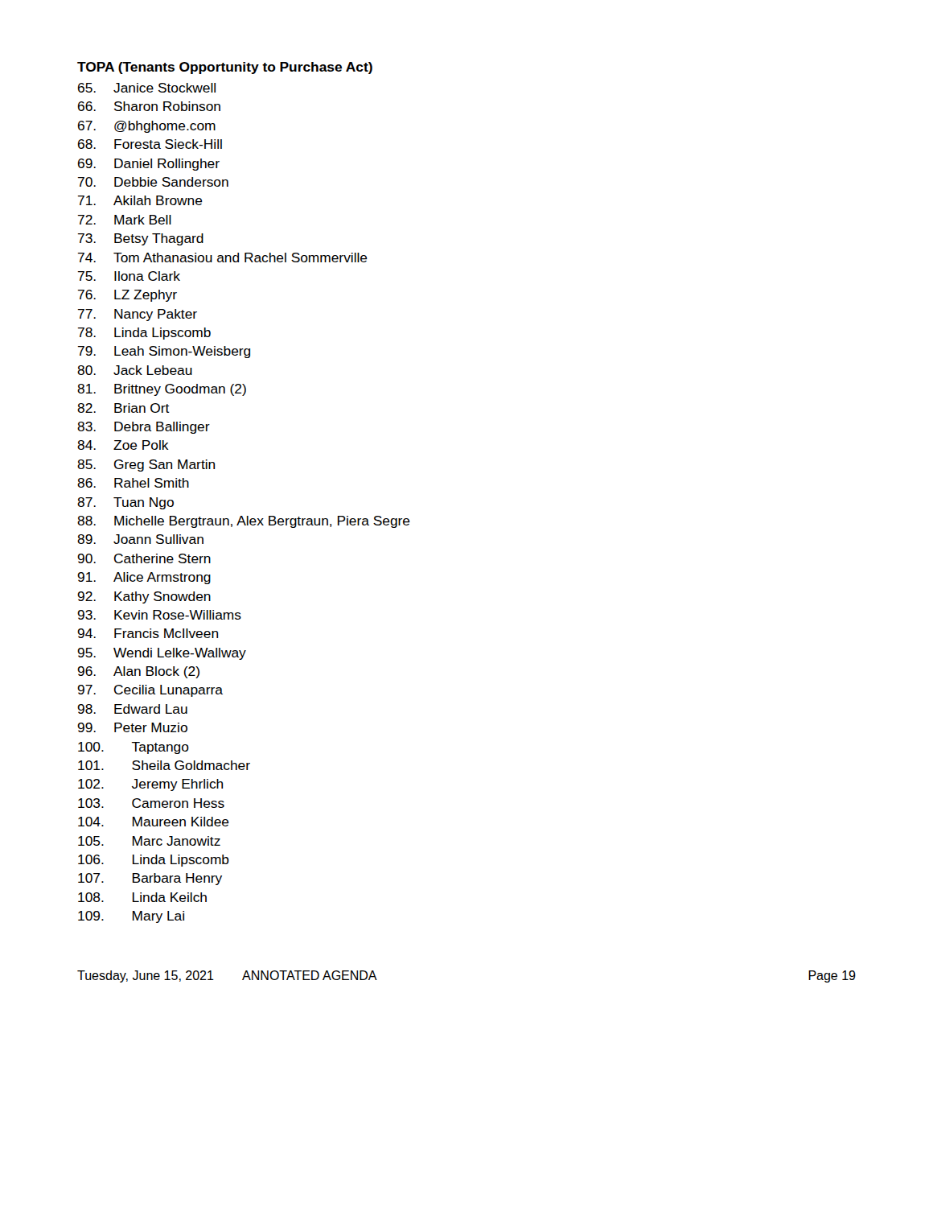TOPA (Tenants Opportunity to Purchase Act)
65. Janice Stockwell
66. Sharon Robinson
67.@bhghome.com
68. Foresta Sieck-Hill
69. Daniel Rollingher
70. Debbie Sanderson
71. Akilah Browne
72. Mark Bell
73. Betsy Thagard
74. Tom Athanasiou and Rachel Sommerville
75. Ilona Clark
76. LZ Zephyr
77. Nancy Pakter
78. Linda Lipscomb
79. Leah Simon-Weisberg
80. Jack Lebeau
81. Brittney Goodman (2)
82. Brian Ort
83. Debra Ballinger
84. Zoe Polk
85. Greg San Martin
86. Rahel Smith
87. Tuan Ngo
88. Michelle Bergtraun, Alex Bergtraun, Piera Segre
89. Joann Sullivan
90. Catherine Stern
91. Alice Armstrong
92. Kathy Snowden
93. Kevin Rose-Williams
94. Francis McIlveen
95. Wendi Lelke-Wallway
96. Alan Block (2)
97. Cecilia Lunaparra
98. Edward Lau
99. Peter Muzio
100. Taptango
101. Sheila Goldmacher
102. Jeremy Ehrlich
103. Cameron Hess
104. Maureen Kildee
105. Marc Janowitz
106. Linda Lipscomb
107. Barbara Henry
108. Linda Keilch
109. Mary Lai
Tuesday, June 15, 2021 ANNOTATED AGENDA Page 19